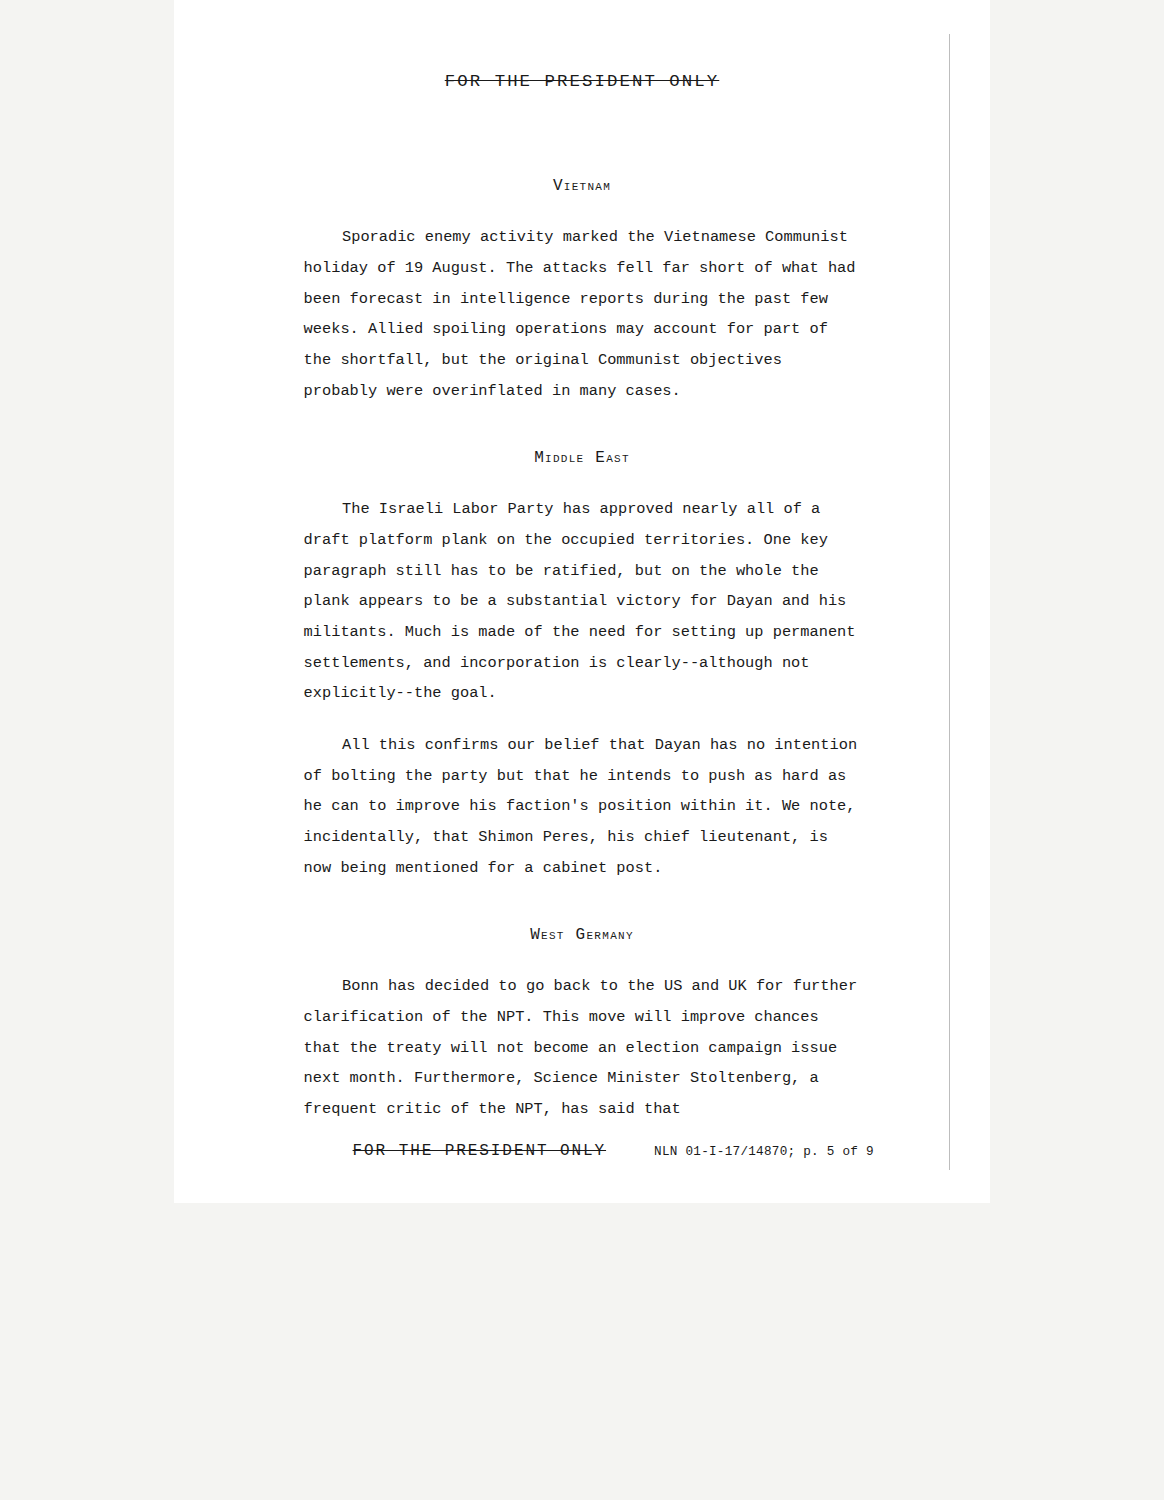FOR THE PRESIDENT ONLY
Vietnam
Sporadic enemy activity marked the Vietnamese Communist holiday of 19 August. The attacks fell far short of what had been forecast in intelligence reports during the past few weeks. Allied spoiling operations may account for part of the shortfall, but the original Communist objectives probably were overinflated in many cases.
Middle East
The Israeli Labor Party has approved nearly all of a draft platform plank on the occupied territories. One key paragraph still has to be ratified, but on the whole the plank appears to be a substantial victory for Dayan and his militants. Much is made of the need for setting up permanent settlements, and incorporation is clearly--although not explicitly--the goal.
All this confirms our belief that Dayan has no intention of bolting the party but that he intends to push as hard as he can to improve his faction's position within it. We note, incidentally, that Shimon Peres, his chief lieutenant, is now being mentioned for a cabinet post.
West Germany
Bonn has decided to go back to the US and UK for further clarification of the NPT. This move will improve chances that the treaty will not become an election campaign issue next month. Furthermore, Science Minister Stoltenberg, a frequent critic of the NPT, has said that
FOR THE PRESIDENT ONLY NLN 01-I-17/14870; p. 5 of 9